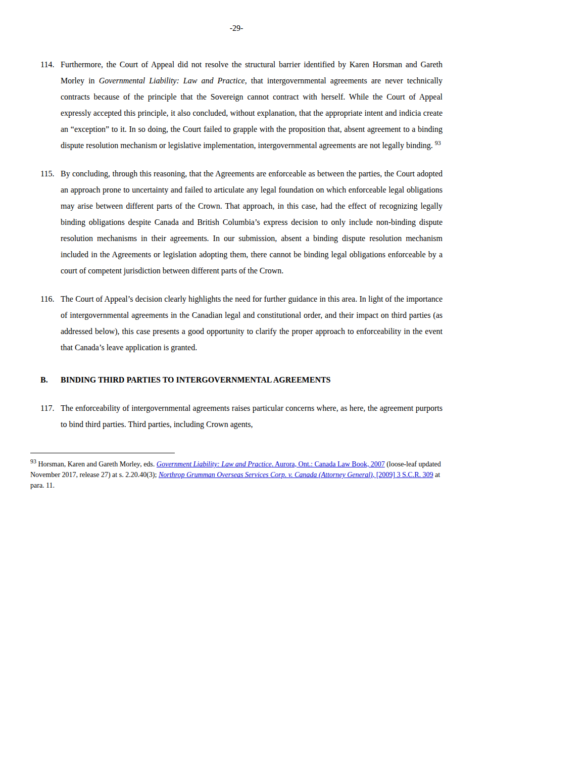-29-
114.
Furthermore, the Court of Appeal did not resolve the structural barrier identified by Karen Horsman and Gareth Morley in Governmental Liability: Law and Practice, that intergovernmental agreements are never technically contracts because of the principle that the Sovereign cannot contract with herself. While the Court of Appeal expressly accepted this principle, it also concluded, without explanation, that the appropriate intent and indicia create an “exception” to it. In so doing, the Court failed to grapple with the proposition that, absent agreement to a binding dispute resolution mechanism or legislative implementation, intergovernmental agreements are not legally binding. 93
115.
By concluding, through this reasoning, that the Agreements are enforceable as between the parties, the Court adopted an approach prone to uncertainty and failed to articulate any legal foundation on which enforceable legal obligations may arise between different parts of the Crown. That approach, in this case, had the effect of recognizing legally binding obligations despite Canada and British Columbia’s express decision to only include non-binding dispute resolution mechanisms in their agreements. In our submission, absent a binding dispute resolution mechanism included in the Agreements or legislation adopting them, there cannot be binding legal obligations enforceable by a court of competent jurisdiction between different parts of the Crown.
116.
The Court of Appeal’s decision clearly highlights the need for further guidance in this area. In light of the importance of intergovernmental agreements in the Canadian legal and constitutional order, and their impact on third parties (as addressed below), this case presents a good opportunity to clarify the proper approach to enforceability in the event that Canada’s leave application is granted.
B.
BINDING THIRD PARTIES TO INTERGOVERNMENTAL AGREEMENTS
117.
The enforceability of intergovernmental agreements raises particular concerns where, as here, the agreement purports to bind third parties. Third parties, including Crown agents,
93 Horsman, Karen and Gareth Morley, eds. Government Liability: Law and Practice. Aurora, Ont.: Canada Law Book, 2007 (loose-leaf updated November 2017, release 27) at s. 2.20.40(3); Northrop Grumman Overseas Services Corp. v. Canada (Attorney General), [2009] 3 S.C.R. 309 at para. 11.